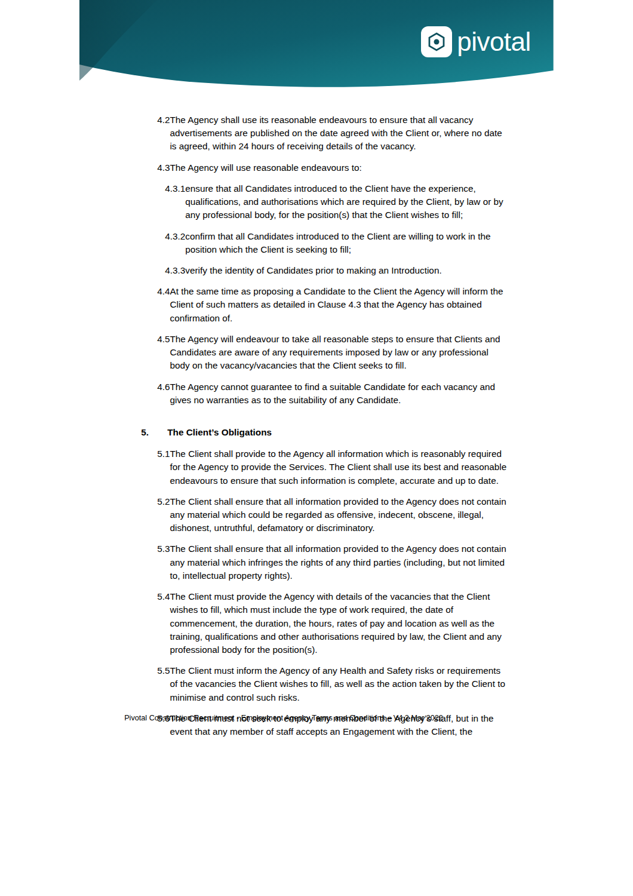pivotal
4.2
The Agency shall use its reasonable endeavours to ensure that all vacancy advertisements are published on the date agreed with the Client or, where no date is agreed, within 24 hours of receiving details of the vacancy.
4.3
The Agency will use reasonable endeavours to:
4.3.1
ensure that all Candidates introduced to the Client have the experience, qualifications, and authorisations which are required by the Client, by law or by any professional body, for the position(s) that the Client wishes to fill;
4.3.2
confirm that all Candidates introduced to the Client are willing to work in the position which the Client is seeking to fill;
4.3.3
verify the identity of Candidates prior to making an Introduction.
4.4
At the same time as proposing a Candidate to the Client the Agency will inform the Client of such matters as detailed in Clause 4.3 that the Agency has obtained confirmation of.
4.5
The Agency will endeavour to take all reasonable steps to ensure that Clients and Candidates are aware of any requirements imposed by law or any professional body on the vacancy/vacancies that the Client seeks to fill.
4.6
The Agency cannot guarantee to find a suitable Candidate for each vacancy and gives no warranties as to the suitability of any Candidate.
5.
The Client’s Obligations
5.1
The Client shall provide to the Agency all information which is reasonably required for the Agency to provide the Services. The Client shall use its best and reasonable endeavours to ensure that such information is complete, accurate and up to date.
5.2
The Client shall ensure that all information provided to the Agency does not contain any material which could be regarded as offensive, indecent, obscene, illegal, dishonest, untruthful, defamatory or discriminatory.
5.3
The Client shall ensure that all information provided to the Agency does not contain any material which infringes the rights of any third parties (including, but not limited to, intellectual property rights).
5.4
The Client must provide the Agency with details of the vacancies that the Client wishes to fill, which must include the type of work required, the date of commencement, the duration, the hours, rates of pay and location as well as the training, qualifications and other authorisations required by law, the Client and any professional body for the position(s).
5.5
The Client must inform the Agency of any Health and Safety risks or requirements of the vacancies the Client wishes to fill, as well as the action taken by the Client to minimise and control such risks.
5.6
The Client must not seek to employ any member of the Agency’s staff, but in the event that any member of staff accepts an Engagement with the Client, the
Pivotal Construction Recruitment - Employment Agency Terms and Conditions – V4.2 Mar 2022